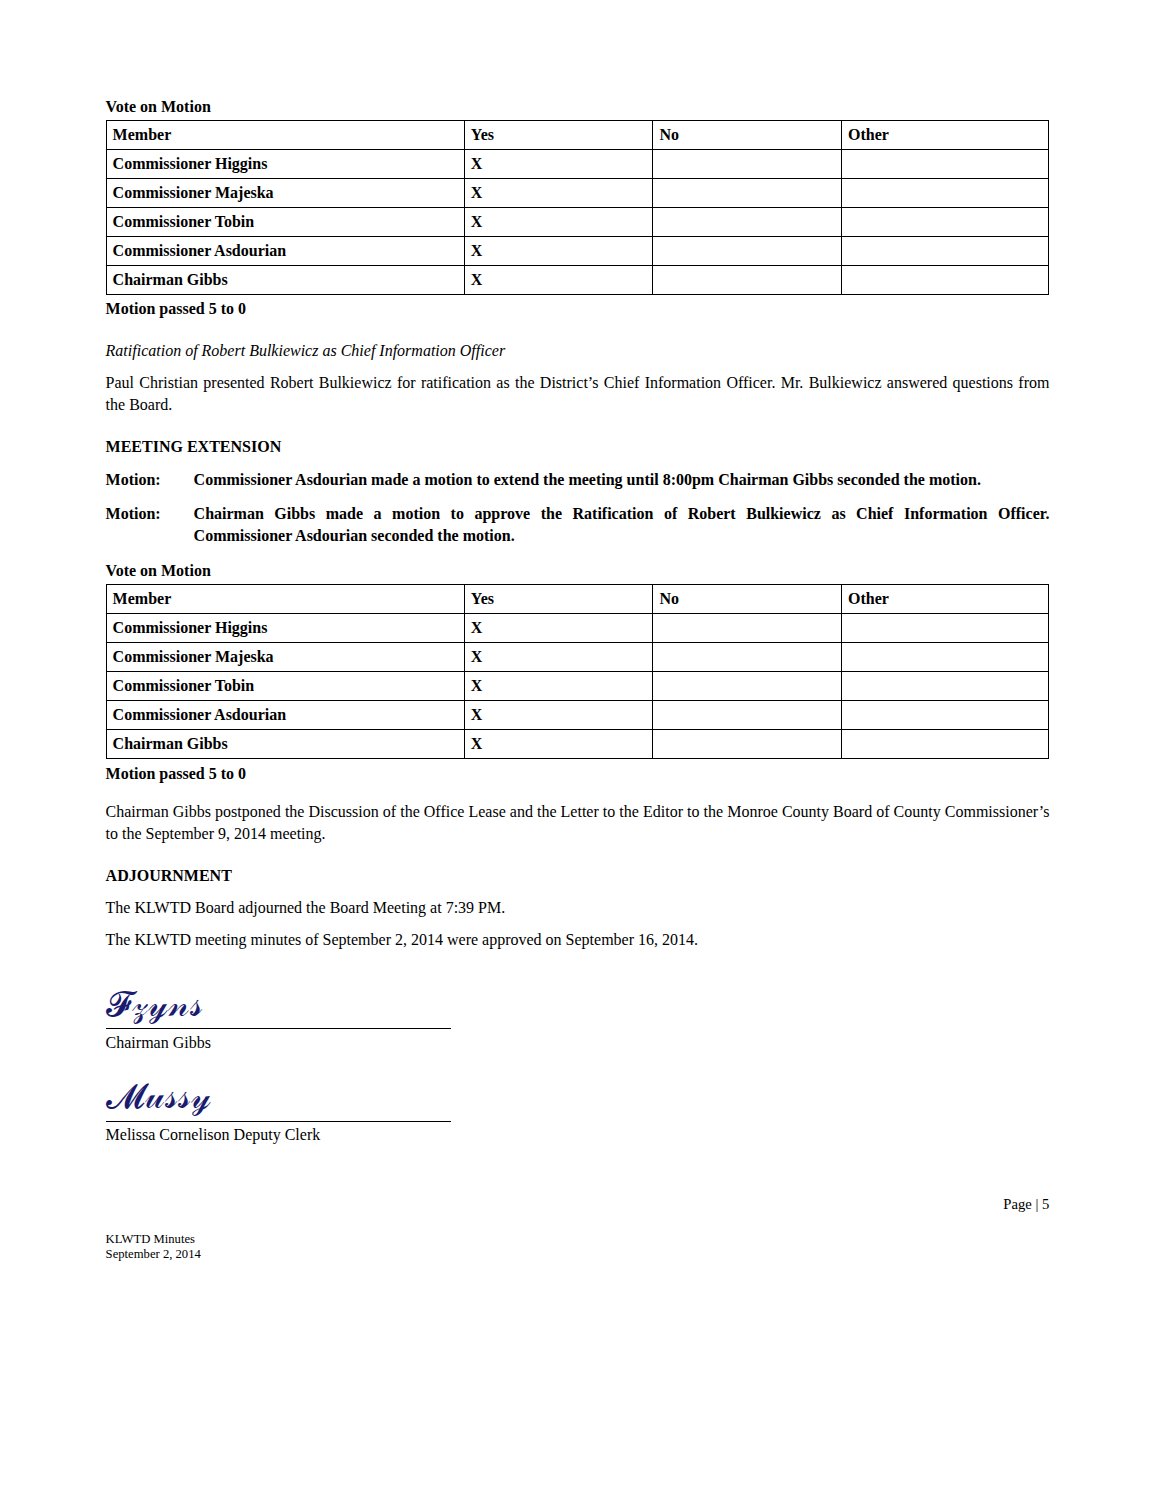Vote on Motion
| Member | Yes | No | Other |
| --- | --- | --- | --- |
| Commissioner Higgins | X | | |
| Commissioner Majeska | X | | |
| Commissioner Tobin | X | | |
| Commissioner Asdourian | X | | |
| Chairman Gibbs | X | | |
Motion passed 5 to 0
Ratification of Robert Bulkiewicz as Chief Information Officer
Paul Christian presented Robert Bulkiewicz for ratification as the District’s Chief Information Officer. Mr. Bulkiewicz answered questions from the Board.
Meeting Extension
Motion:
Commissioner Asdourian made a motion to extend the meeting until 8:00pm Chairman Gibbs seconded the motion.
Motion:
Chairman Gibbs made a motion to approve the Ratification of Robert Bulkiewicz as Chief Information Officer. Commissioner Asdourian seconded the motion.
Vote on Motion
| Member | Yes | No | Other |
| --- | --- | --- | --- |
| Commissioner Higgins | X | | |
| Commissioner Majeska | X | | |
| Commissioner Tobin | X | | |
| Commissioner Asdourian | X | | |
| Chairman Gibbs | X | | |
Motion passed 5 to 0
Chairman Gibbs postponed the Discussion of the Office Lease and the Letter to the Editor to the Monroe County Board of County Commissioner’s to the September 9, 2014 meeting.
Adjournment
The KLWTD Board adjourned the Board Meeting at 7:39 PM.
The KLWTD meeting minutes of September 2, 2014 were approved on September 16, 2014.
𝓕𝓏𝓎𝓃𝓈
Chairman Gibbs
𝓜𝓊𝓈𝓈𝓎
Melissa Cornelison Deputy Clerk
Page | 5
KLWTD Minutes
September 2, 2014